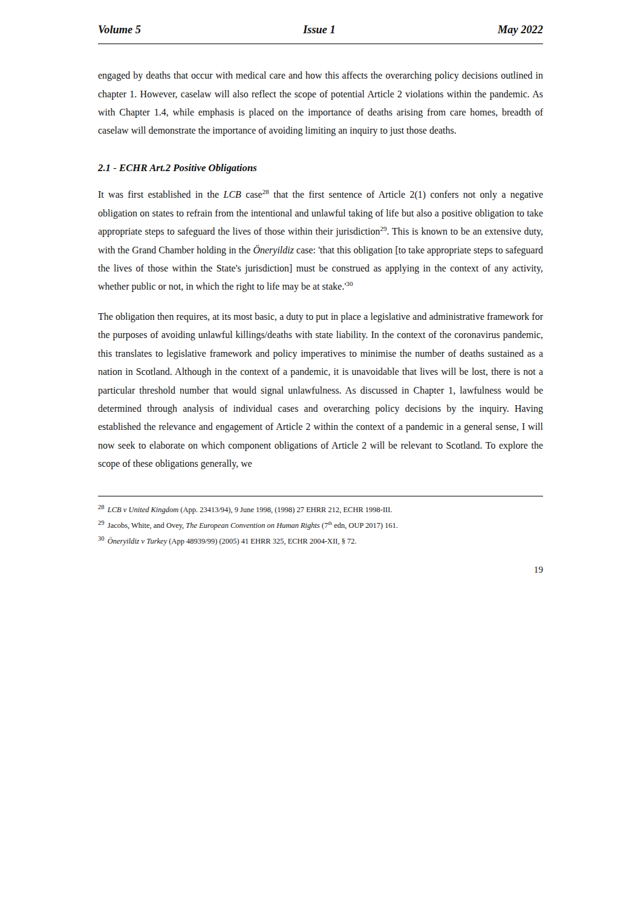Volume 5 Issue 1 May 2022
engaged by deaths that occur with medical care and how this affects the overarching policy decisions outlined in chapter 1. However, caselaw will also reflect the scope of potential Article 2 violations within the pandemic. As with Chapter 1.4, while emphasis is placed on the importance of deaths arising from care homes, breadth of caselaw will demonstrate the importance of avoiding limiting an inquiry to just those deaths.
2.1 - ECHR Art.2 Positive Obligations
It was first established in the LCB case28 that the first sentence of Article 2(1) confers not only a negative obligation on states to refrain from the intentional and unlawful taking of life but also a positive obligation to take appropriate steps to safeguard the lives of those within their jurisdiction29. This is known to be an extensive duty, with the Grand Chamber holding in the Öneryildiz case: 'that this obligation [to take appropriate steps to safeguard the lives of those within the State's jurisdiction] must be construed as applying in the context of any activity, whether public or not, in which the right to life may be at stake.'30
The obligation then requires, at its most basic, a duty to put in place a legislative and administrative framework for the purposes of avoiding unlawful killings/deaths with state liability. In the context of the coronavirus pandemic, this translates to legislative framework and policy imperatives to minimise the number of deaths sustained as a nation in Scotland. Although in the context of a pandemic, it is unavoidable that lives will be lost, there is not a particular threshold number that would signal unlawfulness. As discussed in Chapter 1, lawfulness would be determined through analysis of individual cases and overarching policy decisions by the inquiry. Having established the relevance and engagement of Article 2 within the context of a pandemic in a general sense, I will now seek to elaborate on which component obligations of Article 2 will be relevant to Scotland. To explore the scope of these obligations generally, we
28 LCB v United Kingdom (App. 23413/94), 9 June 1998, (1998) 27 EHRR 212, ECHR 1998-III.
29 Jacobs, White, and Ovey, The European Convention on Human Rights (7th edn, OUP 2017) 161.
30 Öneryildiz v Turkey (App 48939/99) (2005) 41 EHRR 325, ECHR 2004-XII, § 72.
19